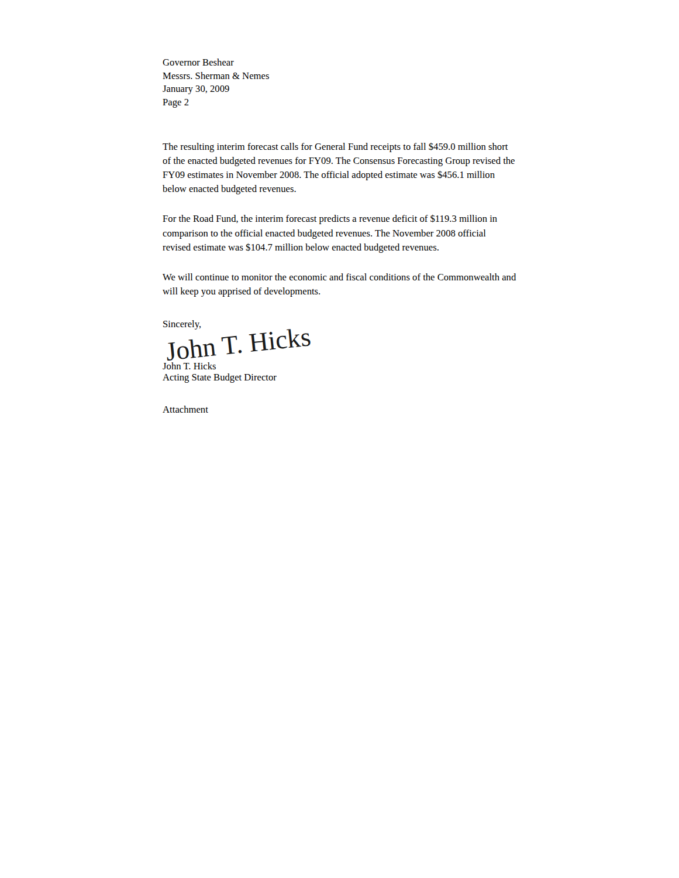Governor Beshear
Messrs. Sherman & Nemes
January 30, 2009
Page 2
The resulting interim forecast calls for General Fund receipts to fall $459.0 million short of the enacted budgeted revenues for FY09. The Consensus Forecasting Group revised the FY09 estimates in November 2008. The official adopted estimate was $456.1 million below enacted budgeted revenues.
For the Road Fund, the interim forecast predicts a revenue deficit of $119.3 million in comparison to the official enacted budgeted revenues. The November 2008 official revised estimate was $104.7 million below enacted budgeted revenues.
We will continue to monitor the economic and fiscal conditions of the Commonwealth and will keep you apprised of developments.
Sincerely,
John T. Hicks
John T. Hicks
Acting State Budget Director
Attachment